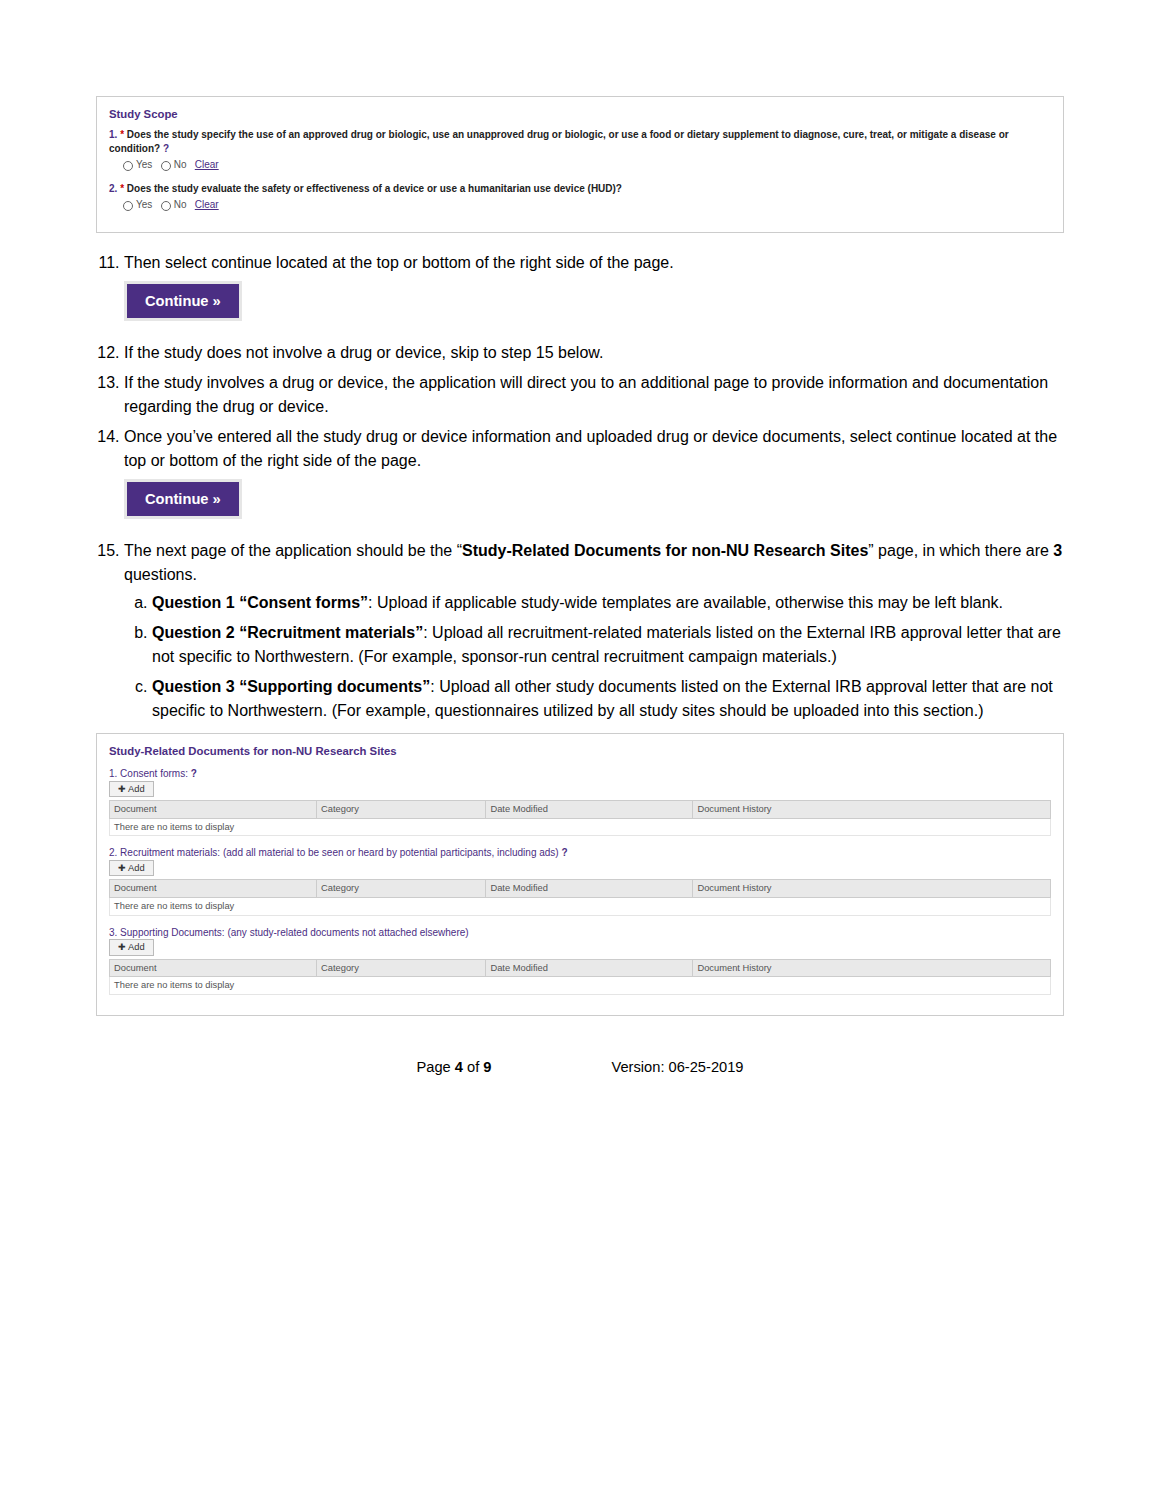Study Scope
1. * Does the study specify the use of an approved drug or biologic, use an unapproved drug or biologic, or use a food or dietary supplement to diagnose, cure, treat, or mitigate a disease or condition? ?
Yes No Clear
2. * Does the study evaluate the safety or effectiveness of a device or use a humanitarian use device (HUD)?
Yes No Clear
Then select continue located at the top or bottom of the right side of the page.
Continue »
If the study does not involve a drug or device, skip to step 15 below.
If the study involves a drug or device, the application will direct you to an additional page to provide information and documentation regarding the drug or device.
Once you’ve entered all the study drug or device information and uploaded drug or device documents, select continue located at the top or bottom of the right side of the page.
Continue »
The next page of the application should be the “Study-Related Documents for non-NU Research Sites” page, in which there are 3 questions.
Question 1 “Consent forms”: Upload if applicable study-wide templates are available, otherwise this may be left blank.
Question 2 “Recruitment materials”: Upload all recruitment-related materials listed on the External IRB approval letter that are not specific to Northwestern. (For example, sponsor-run central recruitment campaign materials.)
Question 3 “Supporting documents”: Upload all other study documents listed on the External IRB approval letter that are not specific to Northwestern. (For example, questionnaires utilized by all study sites should be uploaded into this section.)
Study-Related Documents for non-NU Research Sites
1. Consent forms: ?
✚ Add
| Document | Category | Date Modified | Document History |
| --- | --- | --- | --- |
| There are no items to display |
2. Recruitment materials: (add all material to be seen or heard by potential participants, including ads) ?
✚ Add
| Document | Category | Date Modified | Document History |
| --- | --- | --- | --- |
| There are no items to display |
3. Supporting Documents: (any study-related documents not attached elsewhere)
✚ Add
| Document | Category | Date Modified | Document History |
| --- | --- | --- | --- |
| There are no items to display |
Page 4 of 9
Version: 06-25-2019